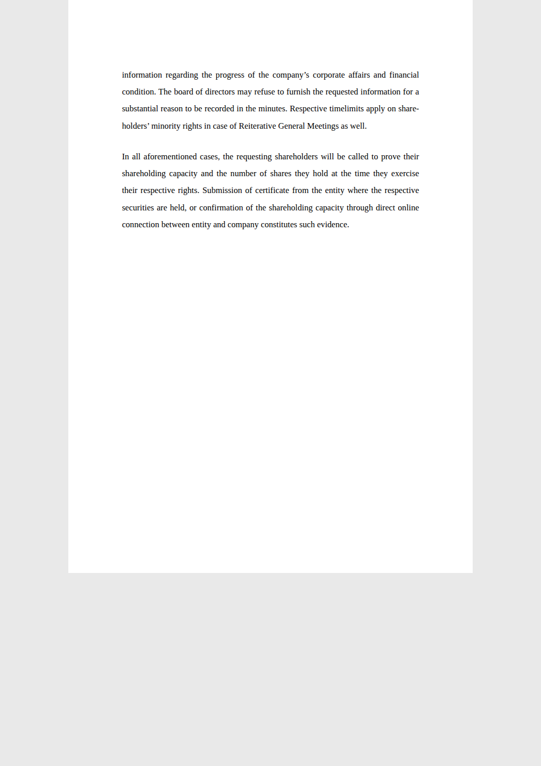information regarding the progress of the company’s corporate affairs and financial condition. The board of directors may refuse to furnish the requested information for a substantial reason to be recorded in the minutes. Respective timelimits apply on shareholders’ minority rights in case of Reiterative General Meetings as well.
In all aforementioned cases, the requesting shareholders will be called to prove their shareholding capacity and the number of shares they hold at the time they exercise their respective rights. Submission of certificate from the entity where the respective securities are held, or confirmation of the shareholding capacity through direct online connection between entity and company constitutes such evidence.